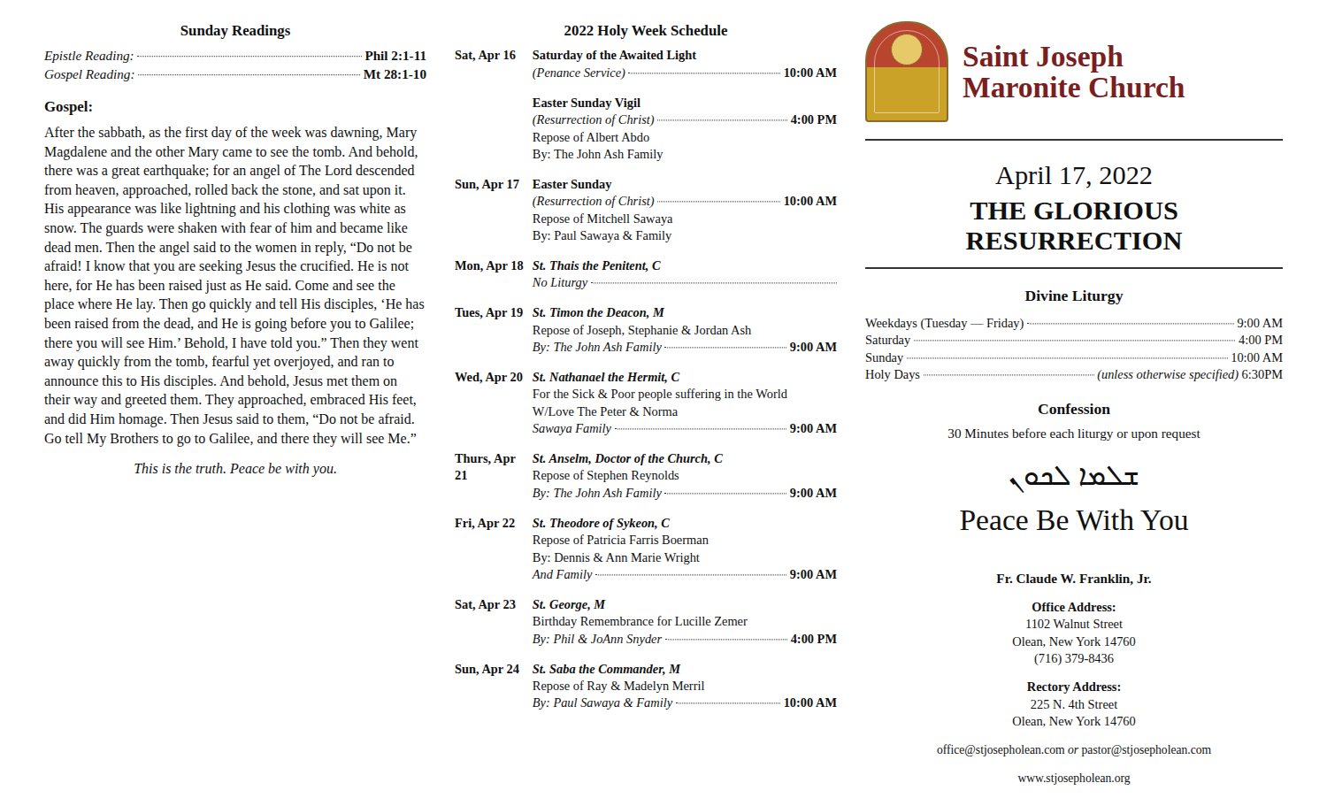Sunday Readings
Epistle Reading: Phil 2:1-11
Gospel Reading: Mt 28:1-10
Gospel:
After the sabbath, as the first day of the week was dawning, Mary Magdalene and the other Mary came to see the tomb. And behold, there was a great earthquake; for an angel of The Lord descended from heaven, approached, rolled back the stone, and sat upon it. His appearance was like lightning and his clothing was white as snow. The guards were shaken with fear of him and became like dead men. Then the angel said to the women in reply, “Do not be afraid! I know that you are seeking Jesus the crucified. He is not here, for He has been raised just as He said. Come and see the place where He lay. Then go quickly and tell His disciples, ‘He has been raised from the dead, and He is going before you to Galilee; there you will see Him.’ Behold, I have told you.” Then they went away quickly from the tomb, fearful yet overjoyed, and ran to announce this to His disciples. And behold, Jesus met them on their way and greeted them. They approached, embraced His feet, and did Him homage. Then Jesus said to them, “Do not be afraid. Go tell My Brothers to go to Galilee, and there they will see Me.”
This is the truth. Peace be with you.
2022 Holy Week Schedule
Sat, Apr 16
Saturday of the Awaited Light
(Penance Service) 10:00 AM
Easter Sunday Vigil
(Resurrection of Christ) 4:00 PM
Repose of Albert Abdo
By: The John Ash Family
Sun, Apr 17
Easter Sunday
(Resurrection of Christ) 10:00 AM
Repose of Mitchell Sawaya
By: Paul Sawaya & Family
Mon, Apr 18
St. Thais the Penitent, C
No Liturgy
Tues, Apr 19
St. Timon the Deacon, M
Repose of Joseph, Stephanie & Jordan Ash
By: The John Ash Family 9:00 AM
Wed, Apr 20
St. Nathanael the Hermit, C
For the Sick & Poor people suffering in the World
W/Love The Peter & Norma
Sawaya Family 9:00 AM
Thurs, Apr 21
St. Anselm, Doctor of the Church, C
Repose of Stephen Reynolds
By: The John Ash Family 9:00 AM
Fri, Apr 22
St. Theodore of Sykeon, C
Repose of Patricia Farris Boerman
By: Dennis & Ann Marie Wright
And Family 9:00 AM
Sat, Apr 23
St. George, M
Birthday Remembrance for Lucille Zemer
By: Phil & JoAnn Snyder 4:00 PM
Sun, Apr 24
St. Saba the Commander, M
Repose of Ray & Madelyn Merril
By: Paul Sawaya & Family 10:00 AM
Saint Joseph
Maronite Church
April 17, 2022
THE GLORIOUS
RESURRECTION
Divine Liturgy
Weekdays (Tuesday — Friday) 9:00 AM
Saturday 4:00 PM
Sunday 10:00 AM
Holy Days (unless otherwise specified) 6:30PM
Confession
30 Minutes before each liturgy or upon request
ܫܠܡܐ ܠܟܘܢ
Peace Be With You
Fr. Claude W. Franklin, Jr.
Office Address:
1102 Walnut Street
Olean, New York 14760
(716) 379-8436
Rectory Address:
225 N. 4th Street
Olean, New York 14760
office@stjosepholean.com or pastor@stjosepholean.com
www.stjosepholean.org